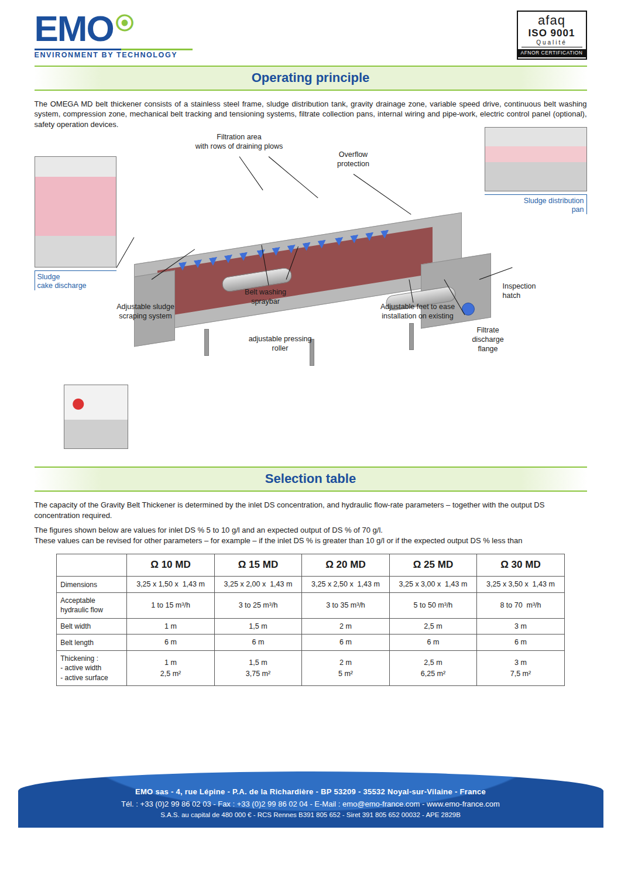EMO⦿
Environment by technology
afaq
ISO 9001
Qualité
AFNOR CERTIFICATION
Operating principle
The OMEGA MD belt thickener consists of a stainless steel frame, sludge distribution tank, gravity drainage zone, variable speed drive, continuous belt washing system, compression zone, mechanical belt tracking and tensioning systems, filtrate collection pans, internal wiring and pipe-work, electric control panel (optional), safety operation devices.
Sludge
cake discharge
Sludge distribution
pan
Filtration area
with rows of draining plows
Overflow
protection
Inspection
hatch
Filtrate
discharge
flange
Adjustable feet to ease
installation on existing
adjustable pressing
roller
Belt washing
spraybar
Adjustable sludge
scraping system
Selection table
The capacity of the Gravity Belt Thickener is determined by the inlet DS concentration, and hydraulic flow-rate parameters – together with the output DS concentration required.
The figures shown below are values for inlet DS % 5 to 10 g/l and an expected output of DS % of 70 g/l.
These values can be revised for other parameters – for example – if the inlet DS % is greater than 10 g/l or if the expected output DS % less than
| | Ω 10 MD | Ω 15 MD | Ω 20 MD | Ω 25 MD | Ω 30 MD |
| --- | --- | --- | --- | --- | --- |
| Dimensions | 3,25 x 1,50 x 1,43 m | 3,25 x 2,00 x 1,43 m | 3,25 x 2,50 x 1,43 m | 3,25 x 3,00 x 1,43 m | 3,25 x 3,50 x 1,43 m |
| Acceptable hydraulic flow | 1 to 15 m³/h | 3 to 25 m³/h | 3 to 35 m³/h | 5 to 50 m³/h | 8 to 70 m³/h |
| Belt width | 1 m | 1,5 m | 2 m | 2,5 m | 3 m |
| Belt length | 6 m | 6 m | 6 m | 6 m | 6 m |
| Thickening : - active width - active surface | 1 m 2,5 m² | 1,5 m 3,75 m² | 2 m 5 m² | 2,5 m 6,25 m² | 3 m 7,5 m² |
EMO sas - 4, rue Lépine - P.A. de la Richardière - BP 53209 - 35532 Noyal-sur-Vilaine - France
Tél. : +33 (0)2 99 86 02 03 - Fax : +33 (0)2 99 86 02 04 - E-Mail : emo@emo-france.com - www.emo-france.com
S.A.S. au capital de 480 000 € - RCS Rennes B391 805 652 - Siret 391 805 652 00032 - APE 2829B